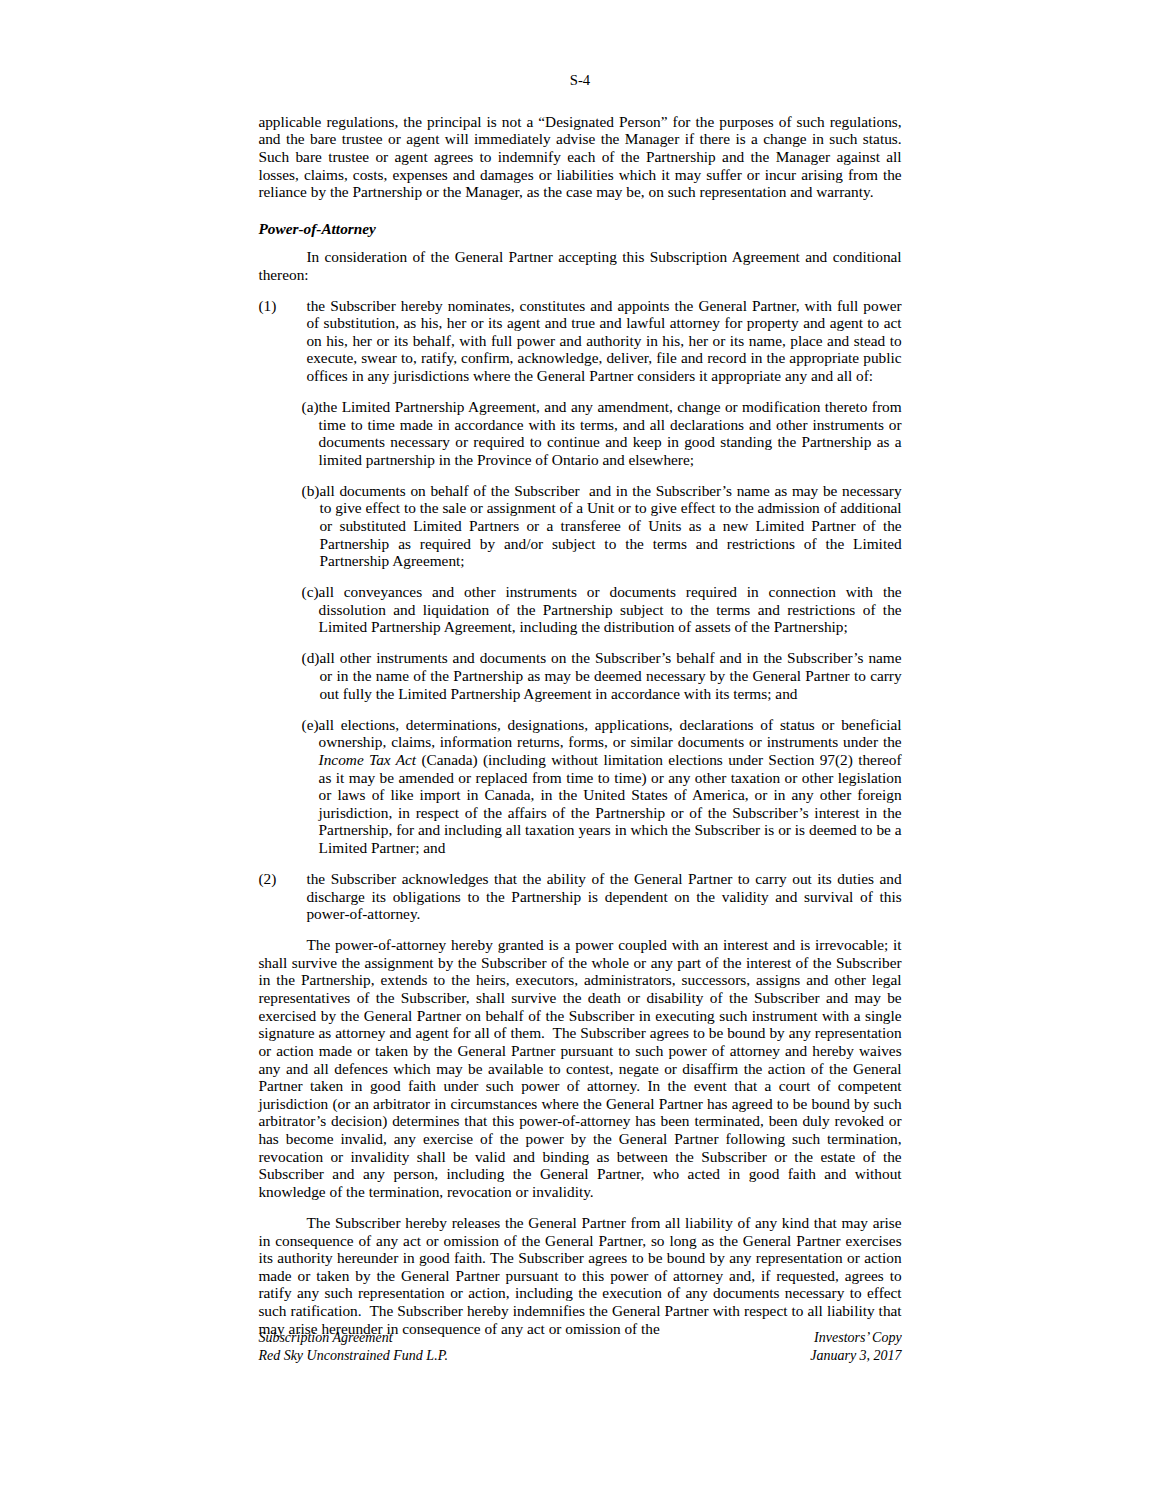S-4
applicable regulations, the principal is not a “Designated Person” for the purposes of such regulations, and the bare trustee or agent will immediately advise the Manager if there is a change in such status. Such bare trustee or agent agrees to indemnify each of the Partnership and the Manager against all losses, claims, costs, expenses and damages or liabilities which it may suffer or incur arising from the reliance by the Partnership or the Manager, as the case may be, on such representation and warranty.
Power-of-Attorney
In consideration of the General Partner accepting this Subscription Agreement and conditional thereon:
(1)
the Subscriber hereby nominates, constitutes and appoints the General Partner, with full power of substitution, as his, her or its agent and true and lawful attorney for property and agent to act on his, her or its behalf, with full power and authority in his, her or its name, place and stead to execute, swear to, ratify, confirm, acknowledge, deliver, file and record in the appropriate public offices in any jurisdictions where the General Partner considers it appropriate any and all of:
(a)
the Limited Partnership Agreement, and any amendment, change or modification thereto from time to time made in accordance with its terms, and all declarations and other instruments or documents necessary or required to continue and keep in good standing the Partnership as a limited partnership in the Province of Ontario and elsewhere;
(b)
all documents on behalf of the Subscriber and in the Subscriber’s name as may be necessary to give effect to the sale or assignment of a Unit or to give effect to the admission of additional or substituted Limited Partners or a transferee of Units as a new Limited Partner of the Partnership as required by and/or subject to the terms and restrictions of the Limited Partnership Agreement;
(c)
all conveyances and other instruments or documents required in connection with the dissolution and liquidation of the Partnership subject to the terms and restrictions of the Limited Partnership Agreement, including the distribution of assets of the Partnership;
(d)
all other instruments and documents on the Subscriber’s behalf and in the Subscriber’s name or in the name of the Partnership as may be deemed necessary by the General Partner to carry out fully the Limited Partnership Agreement in accordance with its terms; and
(e)
all elections, determinations, designations, applications, declarations of status or beneficial ownership, claims, information returns, forms, or similar documents or instruments under the Income Tax Act (Canada) (including without limitation elections under Section 97(2) thereof as it may be amended or replaced from time to time) or any other taxation or other legislation or laws of like import in Canada, in the United States of America, or in any other foreign jurisdiction, in respect of the affairs of the Partnership or of the Subscriber’s interest in the Partnership, for and including all taxation years in which the Subscriber is or is deemed to be a Limited Partner; and
(2)
the Subscriber acknowledges that the ability of the General Partner to carry out its duties and discharge its obligations to the Partnership is dependent on the validity and survival of this power-of-attorney.
The power-of-attorney hereby granted is a power coupled with an interest and is irrevocable; it shall survive the assignment by the Subscriber of the whole or any part of the interest of the Subscriber in the Partnership, extends to the heirs, executors, administrators, successors, assigns and other legal representatives of the Subscriber, shall survive the death or disability of the Subscriber and may be exercised by the General Partner on behalf of the Subscriber in executing such instrument with a single signature as attorney and agent for all of them. The Subscriber agrees to be bound by any representation or action made or taken by the General Partner pursuant to such power of attorney and hereby waives any and all defences which may be available to contest, negate or disaffirm the action of the General Partner taken in good faith under such power of attorney. In the event that a court of competent jurisdiction (or an arbitrator in circumstances where the General Partner has agreed to be bound by such arbitrator’s decision) determines that this power-of-attorney has been terminated, been duly revoked or has become invalid, any exercise of the power by the General Partner following such termination, revocation or invalidity shall be valid and binding as between the Subscriber or the estate of the Subscriber and any person, including the General Partner, who acted in good faith and without knowledge of the termination, revocation or invalidity.
The Subscriber hereby releases the General Partner from all liability of any kind that may arise in consequence of any act or omission of the General Partner, so long as the General Partner exercises its authority hereunder in good faith. The Subscriber agrees to be bound by any representation or action made or taken by the General Partner pursuant to this power of attorney and, if requested, agrees to ratify any such representation or action, including the execution of any documents necessary to effect such ratification. The Subscriber hereby indemnifies the General Partner with respect to all liability that may arise hereunder in consequence of any act or omission of the
Subscription Agreement
Red Sky Unconstrained Fund L.P.
Investors’ Copy
January 3, 2017